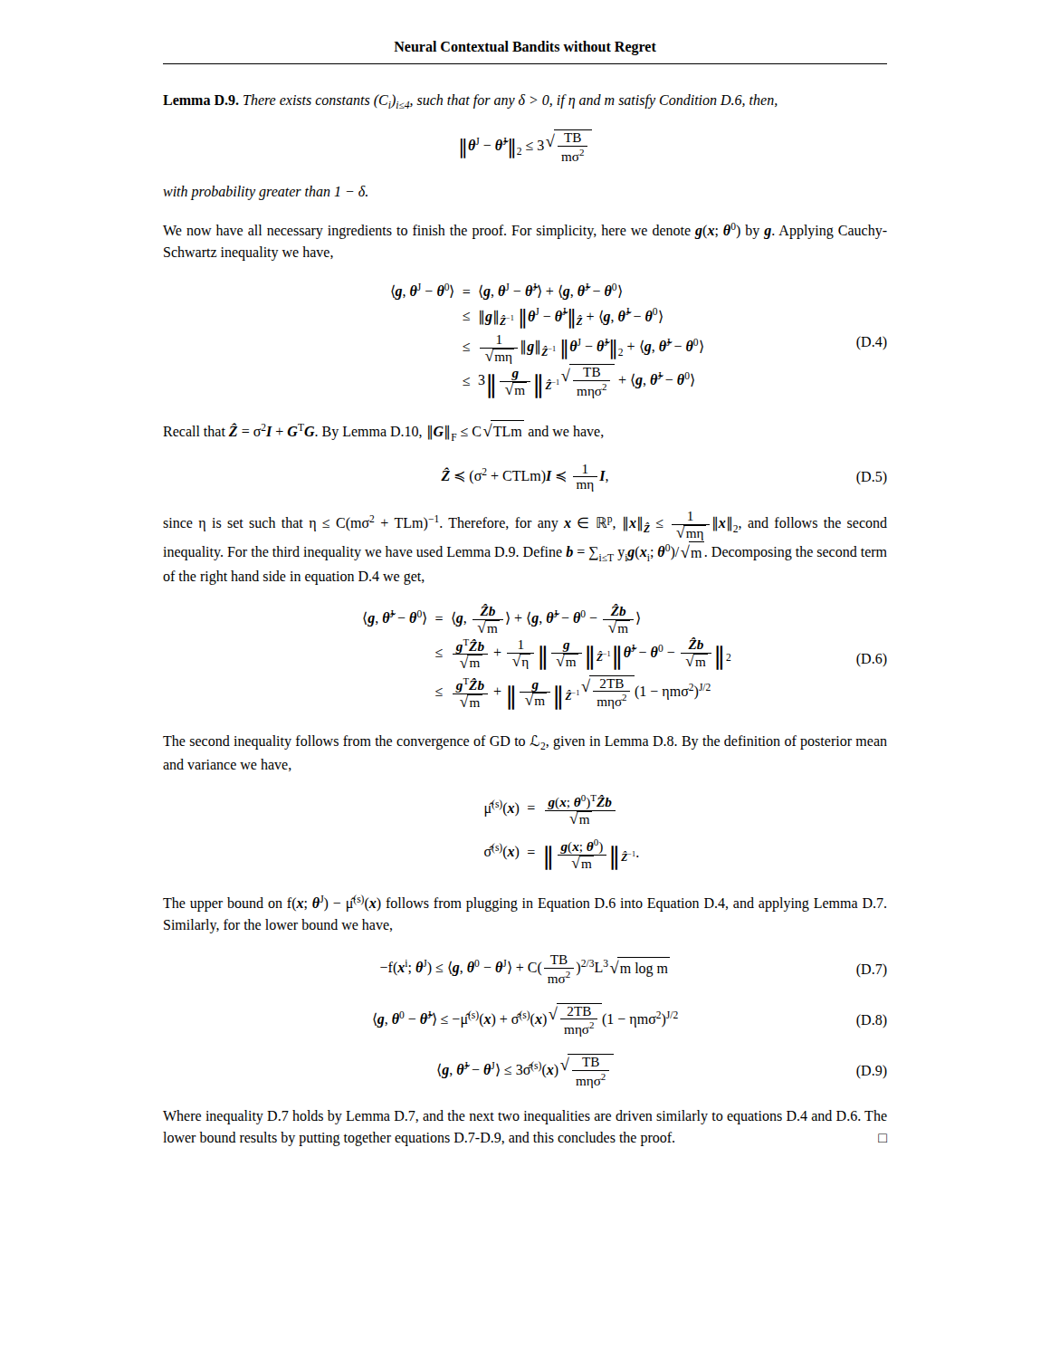Neural Contextual Bandits without Regret
Lemma D.9. There exists constants (Ci)i≤4, such that for any δ > 0, if η and m satisfy Condition D.6, then,
∥θJ − θ̃J∥2 ≤ 3TB mσ2
with probability greater than 1 − δ.
We now have all necessary ingredients to finish the proof. For simplicity, here we denote g(x; θ0) by g. Applying Cauchy-Schwartz inequality we have,
⟨g, θJ − θ0⟩=⟨g, θJ − θ̃J⟩ + ⟨g, θ̃J − θ0⟩ ≤∥g∥Ẑ−1 ∥θJ − θ̃J∥Ẑ + ⟨g, θ̃J − θ0⟩ ≤1 mη∥g∥Ẑ−1 ∥θJ − θ̃J∥2 + ⟨g, θ̃J − θ0⟩ ≤3∥gm∥Ẑ−1TB mησ2 + ⟨g, θ̃J − θ0⟩
(D.4)
Recall that Ẑ = σ2I + GTG. By Lemma D.10, ∥G∥F ≤ CTLm and we have,
Ẑ ≼ (σ2 + CTLm)I ≼ 1 mη I,
(D.5)
since η is set such that η ≤ C(mσ2 + TLm)−1. Therefore, for any x ∈ ℝp, ∥x∥Ẑ ≤ 1 mη∥x∥2, and follows the second inequality. For the third inequality we have used Lemma D.9. Define b = ∑i≤T yig(xi; θ0)/m. Decomposing the second term of the right hand side in equation D.4 we get,
⟨g, θ̃J − θ0⟩=⟨g, Ẑb m⟩ + ⟨g, θ̃J − θ0 − Ẑb m⟩ ≤gTẐb m + 1 η∥gm∥Ẑ−1∥θ̃J − θ0 − Ẑb m∥2 ≤gTẐb m + ∥gm∥Ẑ−12TB mησ2(1 − ηmσ2)J/2
(D.6)
The second inequality follows from the convergence of GD to ℒ2, given in Lemma D.8. By the definition of posterior mean and variance we have,
μ̂(s)(x)=g(x; θ0)TẐb m σ̂(s)(x)=∥g(x; θ0) m∥Ẑ−1.
The upper bound on f(x; θJ) − μ̂(s)(x) follows from plugging in Equation D.6 into Equation D.4, and applying Lemma D.7. Similarly, for the lower bound we have,
−f(xi; θJ) ≤ ⟨g, θ0 − θJ⟩ + C(TB mσ2)2/3L3m log m
(D.7)
⟨g, θ0 − θ̃J⟩ ≤ −μ̂(s)(x) + σ̂(s)(x)2TB mησ2(1 − ηmσ2)J/2
(D.8)
⟨g, θ̃J − θJ⟩ ≤ 3σ̂(s)(x)TB mησ2
(D.9)
Where inequality D.7 holds by Lemma D.7, and the next two inequalities are driven similarly to equations D.4 and D.6. The lower bound results by putting together equations D.7-D.9, and this concludes the proof. □